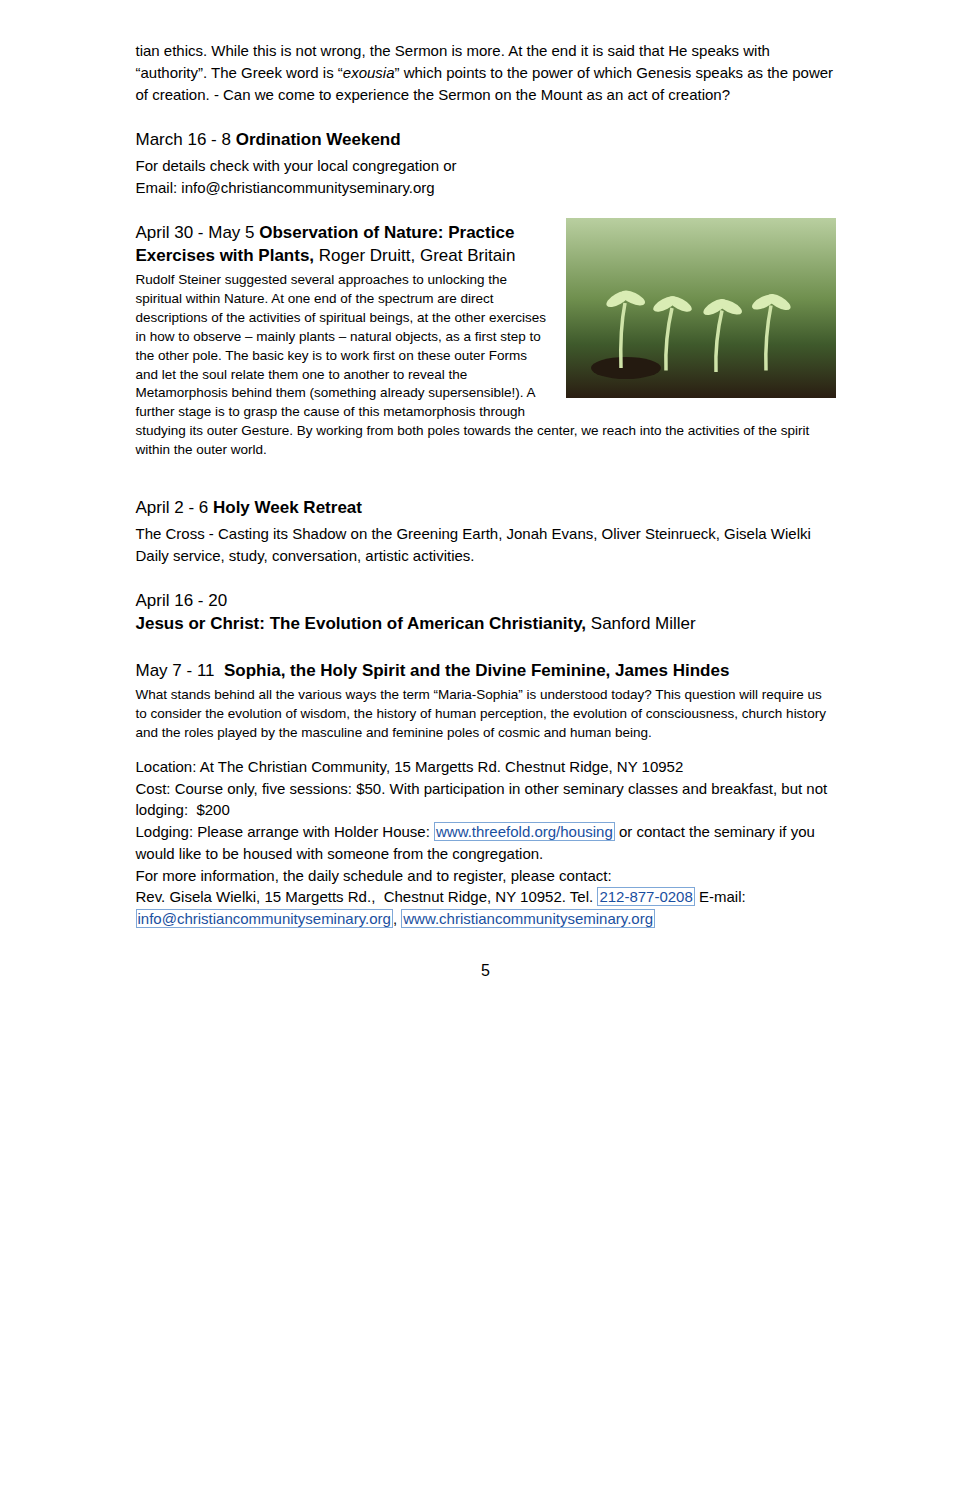tian ethics. While this is not wrong, the Sermon is more. At the end it is said that He speaks with “authority”. The Greek word is “exousia” which points to the power of which Genesis speaks as the power of creation. - Can we come to experience the Sermon on the Mount as an act of creation?
March 16 - 8 Ordination Weekend
For details check with your local congregation or
Email: info@christiancommunityseminary.org
April 30 - May 5 Observation of Nature: Practice Exercises with Plants, Roger Druitt, Great Britain
Rudolf Steiner suggested several approaches to unlocking the spiritual within Nature. At one end of the spectrum are direct descriptions of the activities of spiritual beings, at the other exercises in how to observe – mainly plants – natural objects, as a first step to the other pole. The basic key is to work first on these outer Forms and let the soul relate them one to another to reveal the Metamorphosis behind them (something already supersensible!). A further stage is to grasp the cause of this metamorphosis through studying its outer Gesture. By working from both poles towards the center, we reach into the activities of the spirit within the outer world.
April 2 - 6 Holy Week Retreat
The Cross - Casting its Shadow on the Greening Earth, Jonah Evans, Oliver Steinrueck, Gisela Wielki
Daily service, study, conversation, artistic activities.
April 16 - 20
Jesus or Christ: The Evolution of American Christianity, Sanford Miller
May 7 - 11 Sophia, the Holy Spirit and the Divine Feminine, James Hindes
What stands behind all the various ways the term “Maria-Sophia” is understood today? This question will require us to consider the evolution of wisdom, the history of human perception, the evolution of consciousness, church history and the roles played by the masculine and feminine poles of cosmic and human being.
Location: At The Christian Community, 15 Margetts Rd. Chestnut Ridge, NY 10952
Cost: Course only, five sessions: $50. With participation in other seminary classes and breakfast, but not lodging: $200
Lodging: Please arrange with Holder House: www.threefold.org/housing or contact the seminary if you would like to be housed with someone from the congregation.
For more information, the daily schedule and to register, please contact:
Rev. Gisela Wielki, 15 Margetts Rd., Chestnut Ridge, NY 10952. Tel. 212-877-0208 E-mail: info@christiancommunityseminary.org, www.christiancommunityseminary.org
5